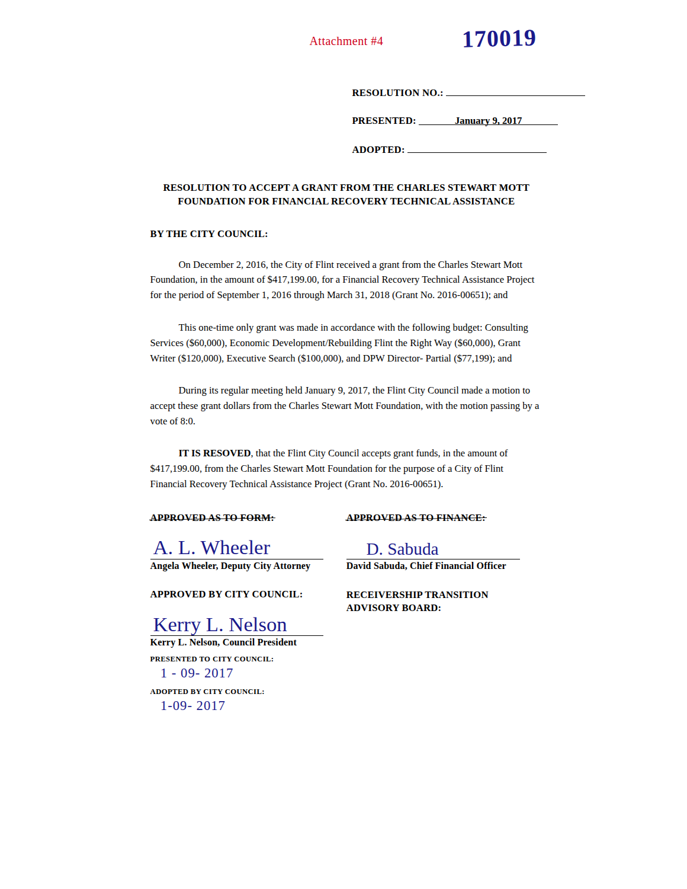Attachment #4
170019
RESOLUTION NO.:
PRESENTED: January 9, 2017
ADOPTED:
RESOLUTION TO ACCEPT A GRANT FROM THE CHARLES STEWART MOTT
FOUNDATION FOR FINANCIAL RECOVERY TECHNICAL ASSISTANCE
BY THE CITY COUNCIL:
On December 2, 2016, the City of Flint received a grant from the Charles Stewart Mott Foundation, in the amount of $417,199.00, for a Financial Recovery Technical Assistance Project for the period of September 1, 2016 through March 31, 2018 (Grant No. 2016-00651); and
This one-time only grant was made in accordance with the following budget: Consulting Services ($60,000), Economic Development/Rebuilding Flint the Right Way ($60,000), Grant Writer ($120,000), Executive Search ($100,000), and DPW Director- Partial ($77,199); and
During its regular meeting held January 9, 2017, the Flint City Council made a motion to accept these grant dollars from the Charles Stewart Mott Foundation, with the motion passing by a vote of 8:0.
IT IS RESOVED, that the Flint City Council accepts grant funds, in the amount of $417,199.00, from the Charles Stewart Mott Foundation for the purpose of a City of Flint Financial Recovery Technical Assistance Project (Grant No. 2016-00651).
| APPROVED AS TO FORM: A. L. Wheeler Angela Wheeler, Deputy City Attorney | APPROVED AS TO FINANCE: D. Sabuda David Sabuda, Chief Financial Officer |
| APPROVED BY CITY COUNCIL: Kerry L. Nelson Kerry L. Nelson, Council President PRESENTED TO CITY COUNCIL: 1 - 09- 2017 ADOPTED BY CITY COUNCIL: 1-09- 2017 | RECEIVERSHIP TRANSITION ADVISORY BOARD: |